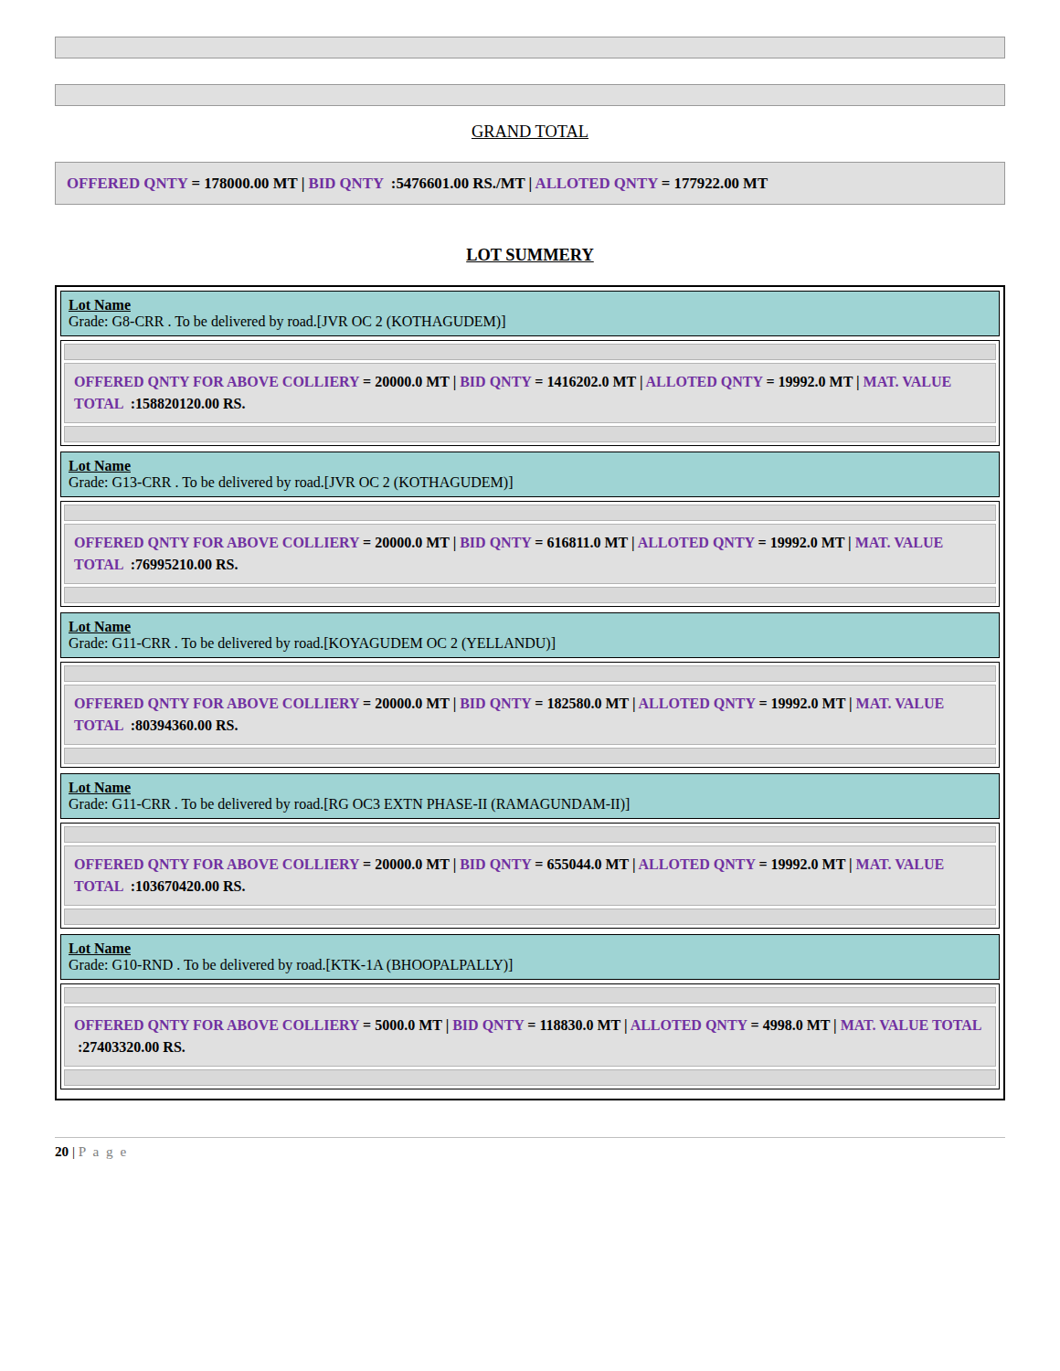GRAND TOTAL
OFFERED QNTY = 178000.00 MT | BID QNTY :5476601.00 RS./MT | ALLOTED QNTY = 177922.00 MT
LOT SUMMERY
Lot Name Grade: G8-CRR . To be delivered by road.[JVR OC 2 (KOTHAGUDEM)]
OFFERED QNTY FOR ABOVE COLLIERY = 20000.0 MT | BID QNTY = 1416202.0 MT | ALLOTED QNTY = 19992.0 MT | MAT. VALUE TOTAL :158820120.00 RS.
Lot Name Grade: G13-CRR . To be delivered by road.[JVR OC 2 (KOTHAGUDEM)]
OFFERED QNTY FOR ABOVE COLLIERY = 20000.0 MT | BID QNTY = 616811.0 MT | ALLOTED QNTY = 19992.0 MT | MAT. VALUE TOTAL :76995210.00 RS.
Lot Name Grade: G11-CRR . To be delivered by road.[KOYAGUDEM OC 2 (YELLANDU)]
OFFERED QNTY FOR ABOVE COLLIERY = 20000.0 MT | BID QNTY = 182580.0 MT | ALLOTED QNTY = 19992.0 MT | MAT. VALUE TOTAL :80394360.00 RS.
Lot Name Grade: G11-CRR . To be delivered by road.[RG OC3 EXTN PHASE-II (RAMAGUNDAM-II)]
OFFERED QNTY FOR ABOVE COLLIERY = 20000.0 MT | BID QNTY = 655044.0 MT | ALLOTED QNTY = 19992.0 MT | MAT. VALUE TOTAL :103670420.00 RS.
Lot Name Grade: G10-RND . To be delivered by road.[KTK-1A (BHOOPALPALLY)]
OFFERED QNTY FOR ABOVE COLLIERY = 5000.0 MT | BID QNTY = 118830.0 MT | ALLOTED QNTY = 4998.0 MT | MAT. VALUE TOTAL :27403320.00 RS.
20 | P a g e